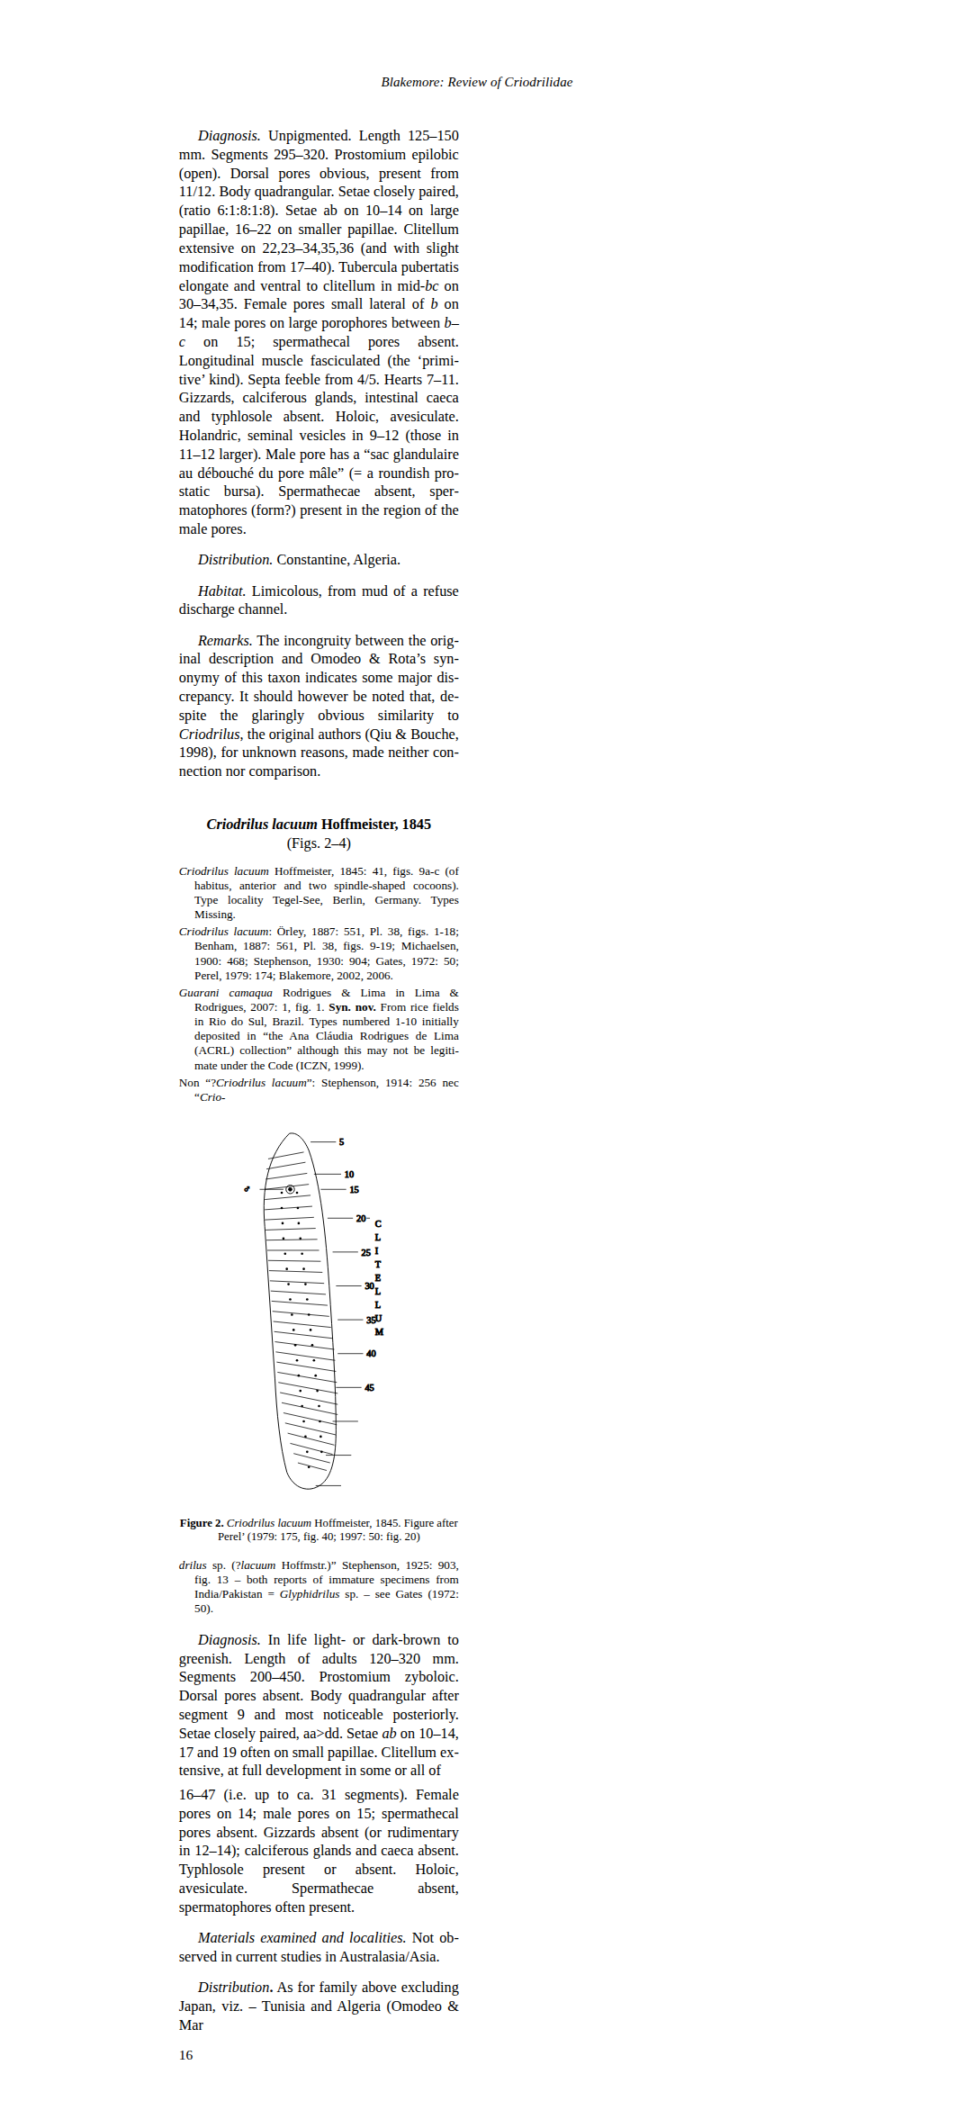Blakemore: Review of Criodrilidae
Diagnosis. Unpigmented. Length 125–150 mm. Segments 295–320. Prostomium epilobic (open). Dorsal pores obvious, present from 11/12. Body quadrangular. Setae closely paired, (ratio 6:1:8:1:8). Setae ab on 10–14 on large papillae, 16–22 on smaller papillae. Clitellum extensive on 22,23–34,35,36 (and with slight modification from 17–40). Tubercula pubertatis elongate and ventral to clitellum in mid-bc on 30–34,35. Female pores small lateral of b on 14; male pores on large porophores between b–c on 15; spermathecal pores absent. Longitudinal muscle fasciculated (the ‘primitive’ kind). Septa feeble from 4/5. Hearts 7–11. Gizzards, calciferous glands, intestinal caeca and typhlosole absent. Holoic, avesiculate. Holandric, seminal vesicles in 9–12 (those in 11–12 larger). Male pore has a “sac glandulaire au débouché du pore mâle” (= a roundish prostatic bursa). Spermathecae absent, spermatophores (form?) present in the region of the male pores.
Distribution. Constantine, Algeria.
Habitat. Limicolous, from mud of a refuse discharge channel.
Remarks. The incongruity between the original description and Omodeo & Rota’s synonymy of this taxon indicates some major discrepancy. It should however be noted that, despite the glaringly obvious similarity to Criodrilus, the original authors (Qiu & Bouche, 1998), for unknown reasons, made neither connection nor comparison.
Criodrilus lacuum Hoffmeister, 1845
(Figs. 2–4)
Criodrilus lacuum Hoffmeister, 1845: 41, figs. 9a-c (of habitus, anterior and two spindle-shaped cocoons). Type locality Tegel-See, Berlin, Germany. Types Missing.
Criodrilus lacuum: Örley, 1887: 551, Pl. 38, figs. 1-18; Benham, 1887: 561, Pl. 38, figs. 9-19; Michaelsen, 1900: 468; Stephenson, 1930: 904; Gates, 1972: 50; Perel, 1979: 174; Blakemore, 2002, 2006.
Guarani camaqua Rodrigues & Lima in Lima & Rodrigues, 2007: 1, fig. 1. Syn. nov. From rice fields in Rio do Sul, Brazil. Types numbered 1-10 initially deposited in “the Ana Cláudia Rodrigues de Lima (ACRL) collection” although this may not be legitimate under the Code (ICZN, 1999).
Non “?Criodrilus lacuum”: Stephenson, 1914: 256 nec “Crio-
Figure 2. Criodrilus lacuum Hoffmeister, 1845. Figure after Perel’ (1979: 175, fig. 40; 1997: 50: fig. 20)
drilus sp. (?lacuum Hoffmstr.)” Stephenson, 1925: 903, fig. 13 – both reports of immature specimens from India/Pakistan = Glyphidrilus sp. – see Gates (1972: 50).
Diagnosis. In life light- or dark-brown to greenish. Length of adults 120–320 mm. Segments 200–450. Prostomium zyboloic. Dorsal pores absent. Body quadrangular after segment 9 and most noticeable posteriorly. Setae closely paired, aa>dd. Setae ab on 10–14, 17 and 19 often on small papillae. Clitellum extensive, at full development in some or all of
16–47 (i.e. up to ca. 31 segments). Female pores on 14; male pores on 15; spermathecal pores absent. Gizzards absent (or rudimentary in 12–14); calciferous glands and caeca absent. Typhlosole present or absent. Holoic, avesiculate. Spermathecae absent, spermatophores often present.
Materials examined and localities. Not observed in current studies in Australasia/Asia.
Distribution. As for family above excluding Japan, viz. – Tunisia and Algeria (Omodeo & Mar
16